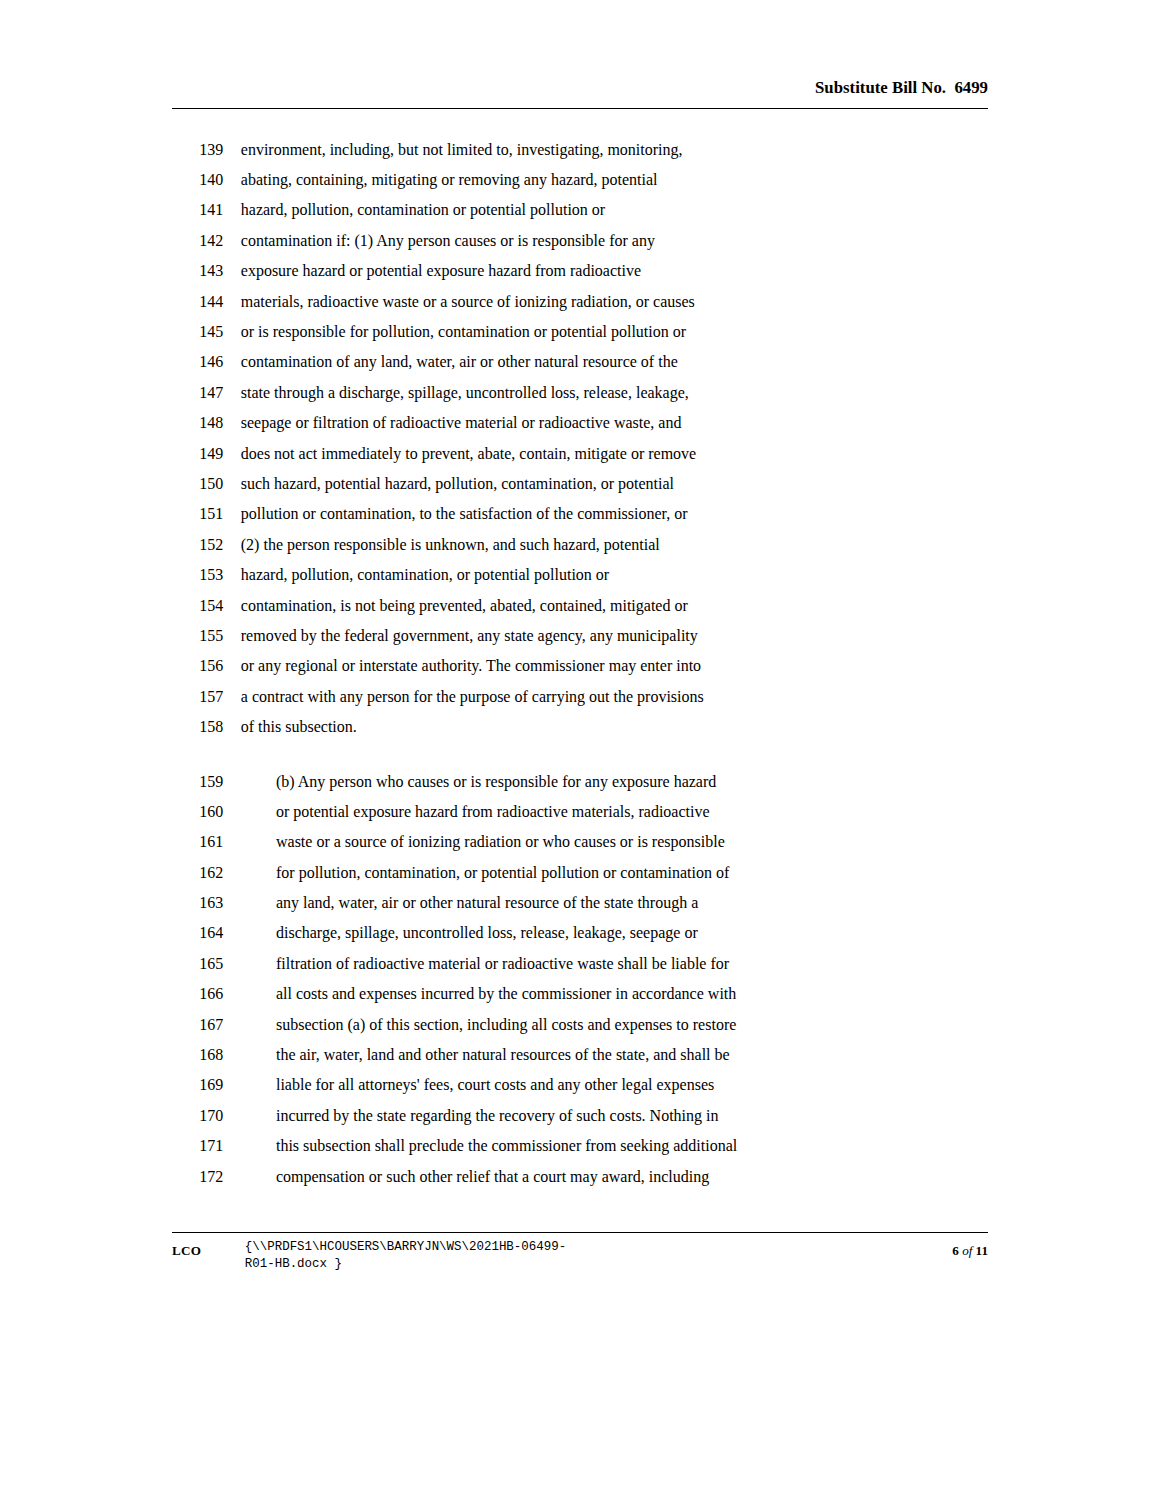Substitute Bill No. 6499
139 environment, including, but not limited to, investigating, monitoring,
140 abating, containing, mitigating or removing any hazard, potential
141 hazard, pollution, contamination or potential pollution or
142 contamination if: (1) Any person causes or is responsible for any
143 exposure hazard or potential exposure hazard from radioactive
144 materials, radioactive waste or a source of ionizing radiation, or causes
145 or is responsible for pollution, contamination or potential pollution or
146 contamination of any land, water, air or other natural resource of the
147 state through a discharge, spillage, uncontrolled loss, release, leakage,
148 seepage or filtration of radioactive material or radioactive waste, and
149 does not act immediately to prevent, abate, contain, mitigate or remove
150 such hazard, potential hazard, pollution, contamination, or potential
151 pollution or contamination, to the satisfaction of the commissioner, or
152(2) the person responsible is unknown, and such hazard, potential
153 hazard, pollution, contamination, or potential pollution or
154 contamination, is not being prevented, abated, contained, mitigated or
155 removed by the federal government, any state agency, any municipality
156 or any regional or interstate authority. The commissioner may enter into
157 a contract with any person for the purpose of carrying out the provisions
158 of this subsection.
159(b) Any person who causes or is responsible for any exposure hazard
160 or potential exposure hazard from radioactive materials, radioactive
161 waste or a source of ionizing radiation or who causes or is responsible
162 for pollution, contamination, or potential pollution or contamination of
163 any land, water, air or other natural resource of the state through a
164 discharge, spillage, uncontrolled loss, release, leakage, seepage or
165 filtration of radioactive material or radioactive waste shall be liable for
166 all costs and expenses incurred by the commissioner in accordance with
167 subsection (a) of this section, including all costs and expenses to restore
168 the air, water, land and other natural resources of the state, and shall be
169 liable for all attorneys' fees, court costs and any other legal expenses
170 incurred by the state regarding the recovery of such costs. Nothing in
171 this subsection shall preclude the commissioner from seeking additional
172 compensation or such other relief that a court may award, including
LCO
{\\PRDFS1\HCOUSERS\BARRYJN\WS\2021HB-06499-
R01-HB.docx }
6 of 11